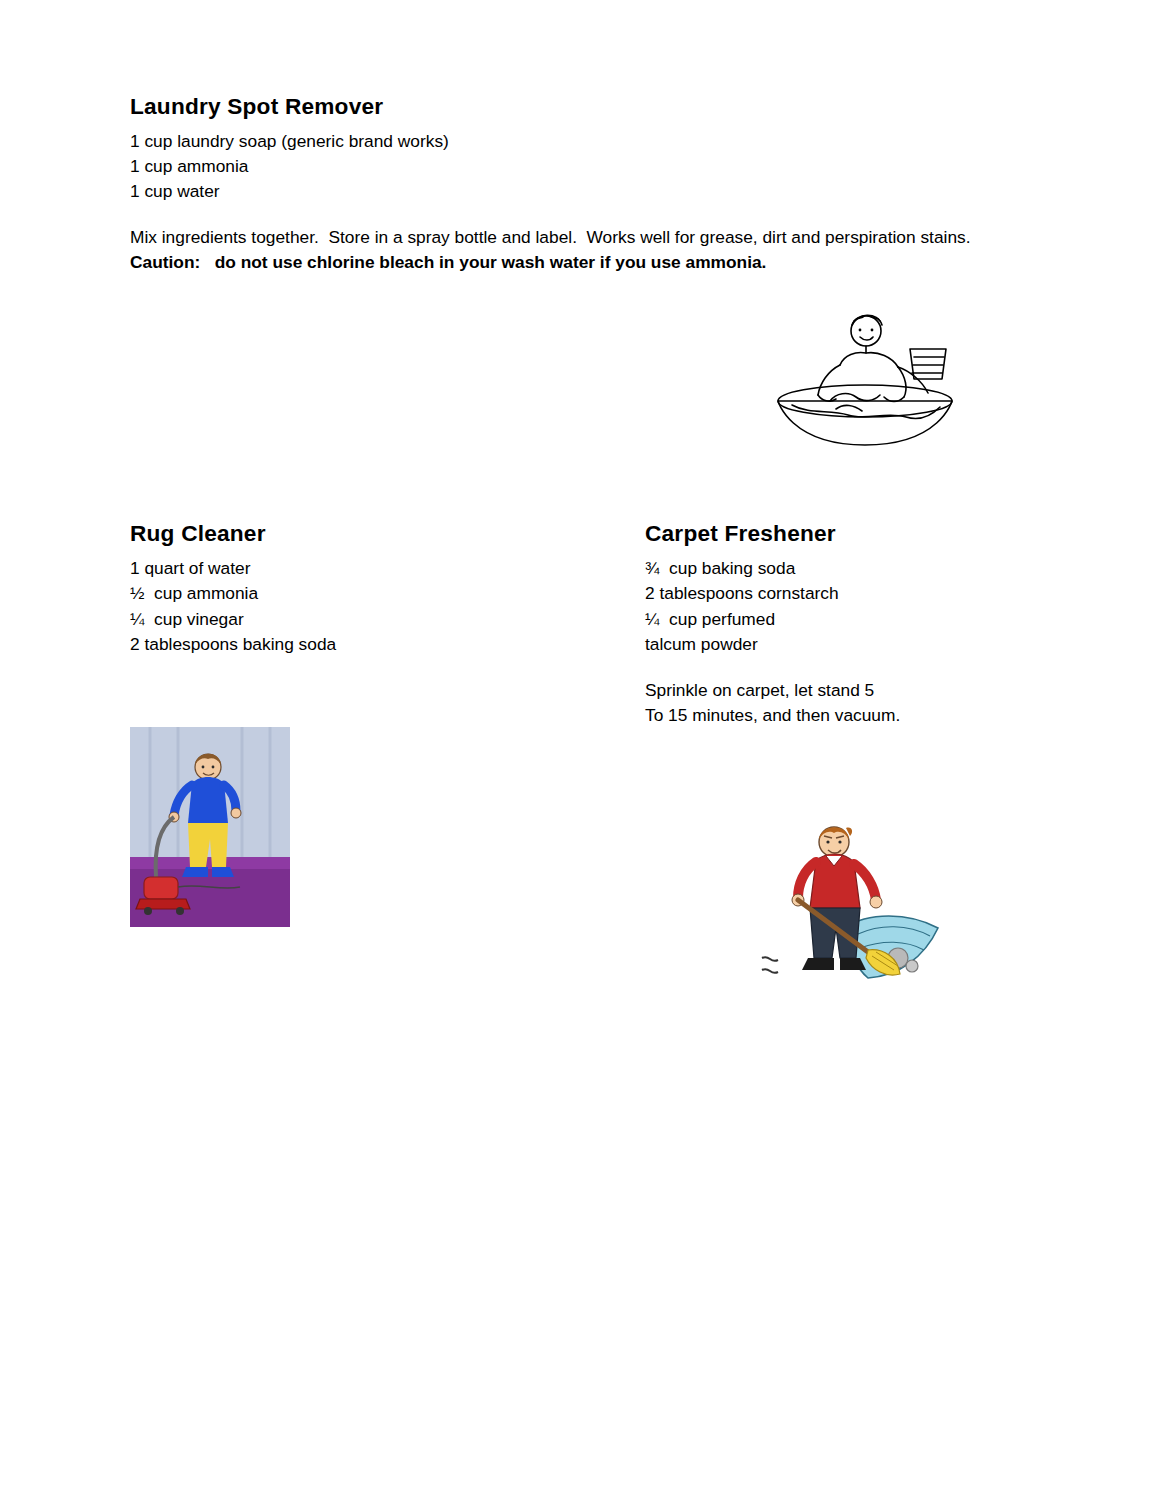Laundry Spot Remover
1 cup laundry soap (generic brand works)
1 cup ammonia
1 cup water
Mix ingredients together. Store in a spray bottle and label. Works well for grease, dirt and perspiration stains.
Caution: do not use chlorine bleach in your wash water if you use ammonia.
Rug Cleaner
1 quart of water
½ cup ammonia
¼ cup vinegar
2 tablespoons baking soda
Carpet Freshener
¾ cup baking soda
2 tablespoons cornstarch
¼ cup perfumed
talcum powder
Sprinkle on carpet, let stand 5
To 15 minutes, and then vacuum.